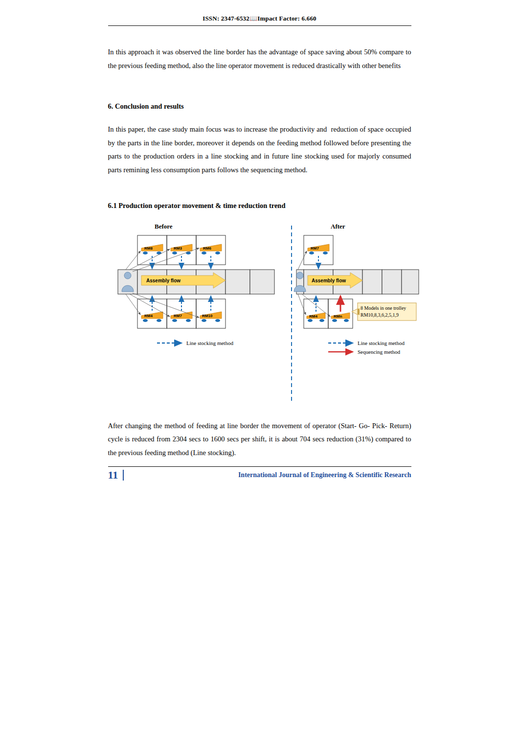ISSN: 2347-6532📖Impact Factor: 6.660
In this approach it was observed the line border has the advantage of space saving about 50% compare to the previous feeding method, also the line operator movement is reduced drastically with other benefits
6. Conclusion and results
In this paper, the case study main focus was to increase the productivity and reduction of space occupied by the parts in the line border, moreover it depends on the feeding method followed before presenting the parts to the production orders in a line stocking and in future line stocking used for majorly consumed parts remining less consumption parts follows the sequencing method.
6.1 Production operator movement & time reduction trend
Before After RM8 RM3 RM6 Assembly flow RM4 RM7 RM10 Line stocking method RM7 Assembly flow RM4 RMn 8 Models in one trolley RM10,8,3,6,2,5,1,9 Line stocking method Sequencing method
After changing the method of feeding at line border the movement of operator (Start- Go- Pick- Return) cycle is reduced from 2304 secs to 1600 secs per shift, it is about 704 secs reduction (31%) compared to the previous feeding method (Line stocking).
11
International Journal of Engineering & Scientific Research